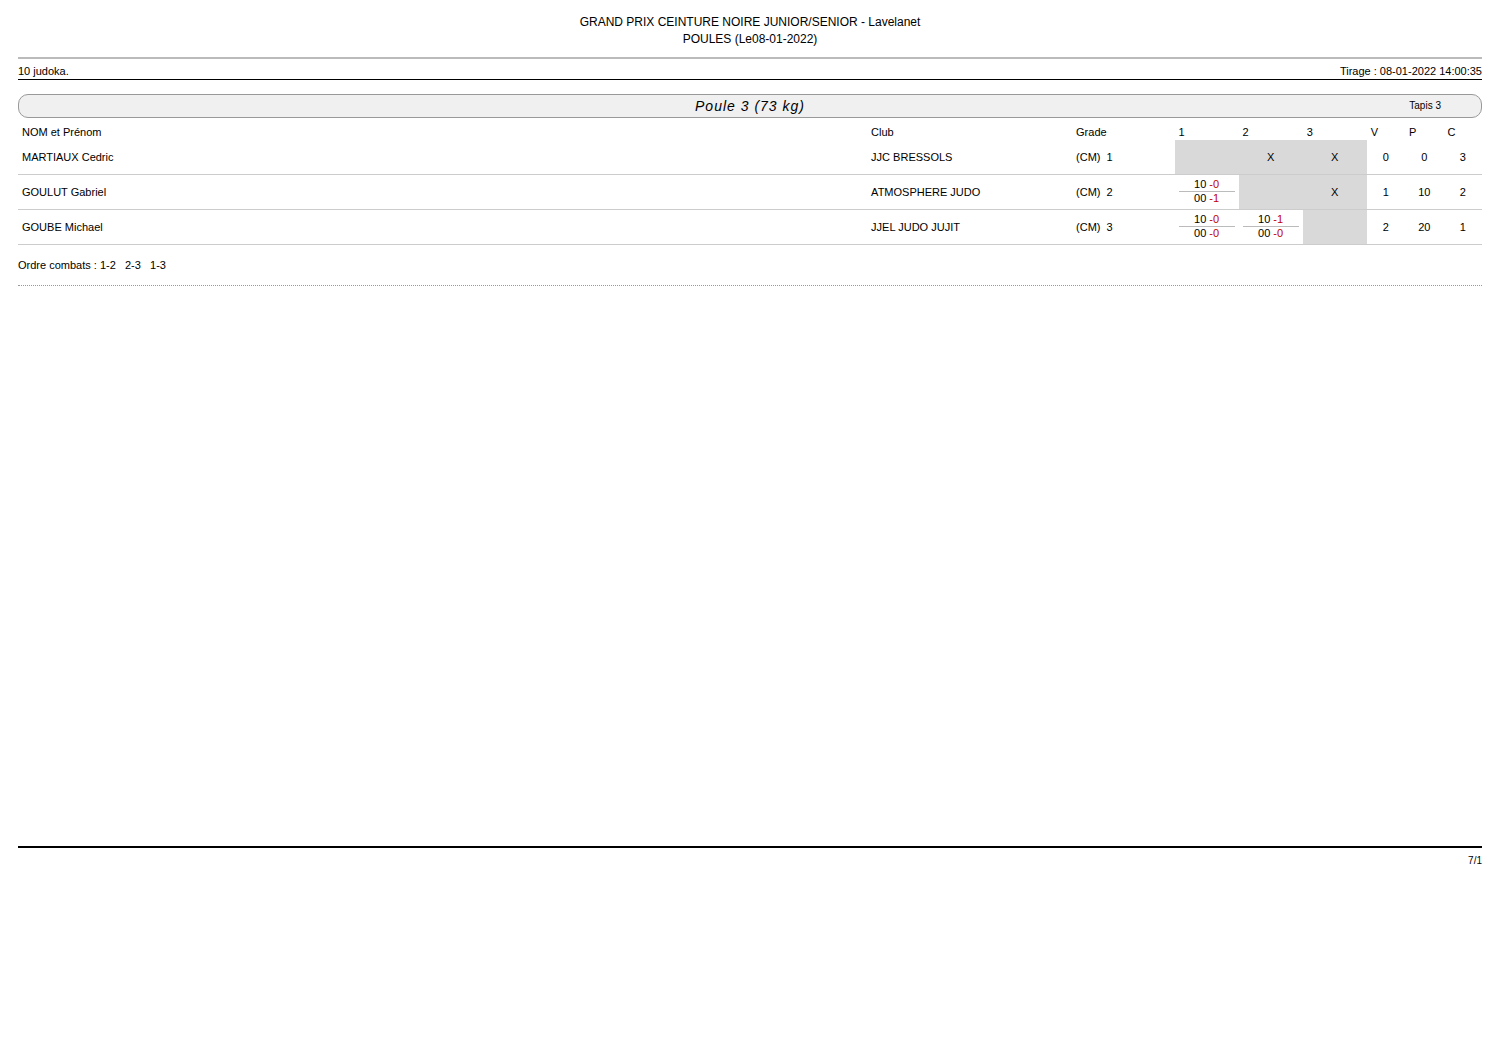GRAND PRIX CEINTURE NOIRE JUNIOR/SENIOR - Lavelanet
POULES (Le08-01-2022)
10 judoka. Tirage : 08-01-2022 14:00:35
Poule 3 (73 kg)
Tapis 3
| NOM et Prénom | Club | Grade | 1 | 2 | 3 | V | P | C |
| --- | --- | --- | --- | --- | --- | --- | --- | --- |
| MARTIAUX Cedric | JJC BRESSOLS | (CM) 1 | | X | X | 0 | 0 | 3 |
| GOULUT Gabriel | ATMOSPHERE JUDO | (CM) 2 | 10 -0 00 -1 | | X | 1 | 10 | 2 |
| GOUBE Michael | JJEL JUDO JUJIT | (CM) 3 | 10 -0 00 -0 | 10 -1 00 -0 | | 2 | 20 | 1 |
Ordre combats : 1-2 2-3 1-3
7/1